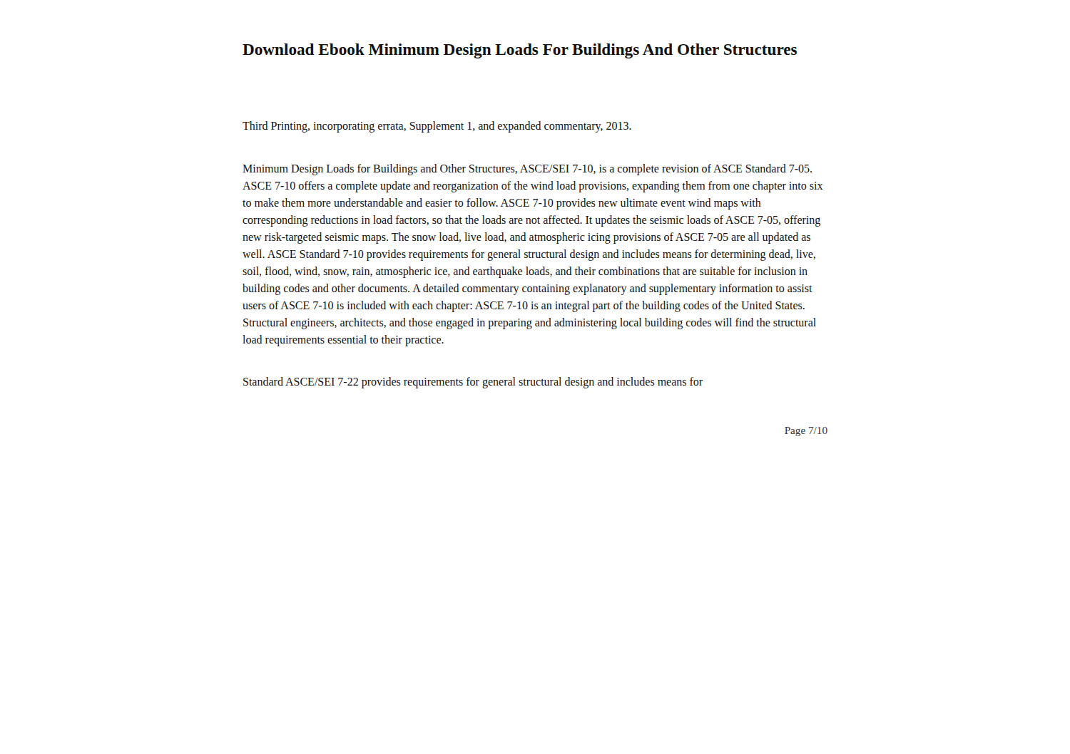Download Ebook Minimum Design Loads For Buildings And Other Structures
Third Printing, incorporating errata, Supplement 1, and expanded commentary, 2013.
Minimum Design Loads for Buildings and Other Structures, ASCE/SEI 7-10, is a complete revision of ASCE Standard 7-05. ASCE 7-10 offers a complete update and reorganization of the wind load provisions, expanding them from one chapter into six to make them more understandable and easier to follow. ASCE 7-10 provides new ultimate event wind maps with corresponding reductions in load factors, so that the loads are not affected. It updates the seismic loads of ASCE 7-05, offering new risk-targeted seismic maps. The snow load, live load, and atmospheric icing provisions of ASCE 7-05 are all updated as well. ASCE Standard 7-10 provides requirements for general structural design and includes means for determining dead, live, soil, flood, wind, snow, rain, atmospheric ice, and earthquake loads, and their combinations that are suitable for inclusion in building codes and other documents. A detailed commentary containing explanatory and supplementary information to assist users of ASCE 7-10 is included with each chapter: ASCE 7-10 is an integral part of the building codes of the United States. Structural engineers, architects, and those engaged in preparing and administering local building codes will find the structural load requirements essential to their practice.
Standard ASCE/SEI 7-22 provides requirements for general structural design and includes means for
Page 7/10